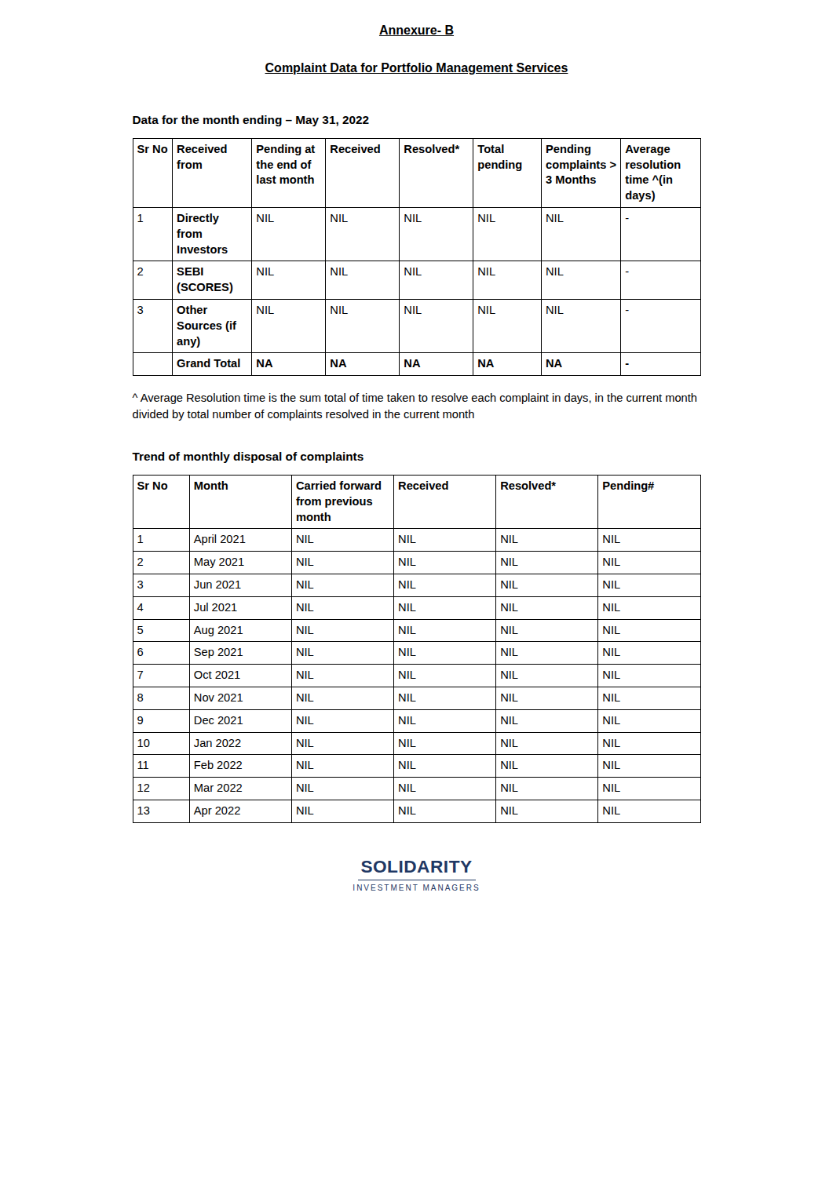Annexure- B
Complaint Data for Portfolio Management Services
Data for the month ending – May 31, 2022
| Sr No | Received from | Pending at the end of last month | Received | Resolved* | Total pending | Pending complaints > 3 Months | Average resolution time ^(in days) |
| --- | --- | --- | --- | --- | --- | --- | --- |
| 1 | Directly from Investors | NIL | NIL | NIL | NIL | NIL | - |
| 2 | SEBI (SCORES) | NIL | NIL | NIL | NIL | NIL | - |
| 3 | Other Sources (if any) | NIL | NIL | NIL | NIL | NIL | - |
| | Grand Total | NA | NA | NA | NA | NA | - |
^ Average Resolution time is the sum total of time taken to resolve each complaint in days, in the current month divided by total number of complaints resolved in the current month
Trend of monthly disposal of complaints
| Sr No | Month | Carried forward from previous month | Received | Resolved* | Pending# |
| --- | --- | --- | --- | --- | --- |
| 1 | April 2021 | NIL | NIL | NIL | NIL |
| 2 | May 2021 | NIL | NIL | NIL | NIL |
| 3 | Jun 2021 | NIL | NIL | NIL | NIL |
| 4 | Jul 2021 | NIL | NIL | NIL | NIL |
| 5 | Aug 2021 | NIL | NIL | NIL | NIL |
| 6 | Sep 2021 | NIL | NIL | NIL | NIL |
| 7 | Oct 2021 | NIL | NIL | NIL | NIL |
| 8 | Nov 2021 | NIL | NIL | NIL | NIL |
| 9 | Dec 2021 | NIL | NIL | NIL | NIL |
| 10 | Jan 2022 | NIL | NIL | NIL | NIL |
| 11 | Feb 2022 | NIL | NIL | NIL | NIL |
| 12 | Mar 2022 | NIL | NIL | NIL | NIL |
| 13 | Apr 2022 | NIL | NIL | NIL | NIL |
SOLIDARITY
INVESTMENT MANAGERS